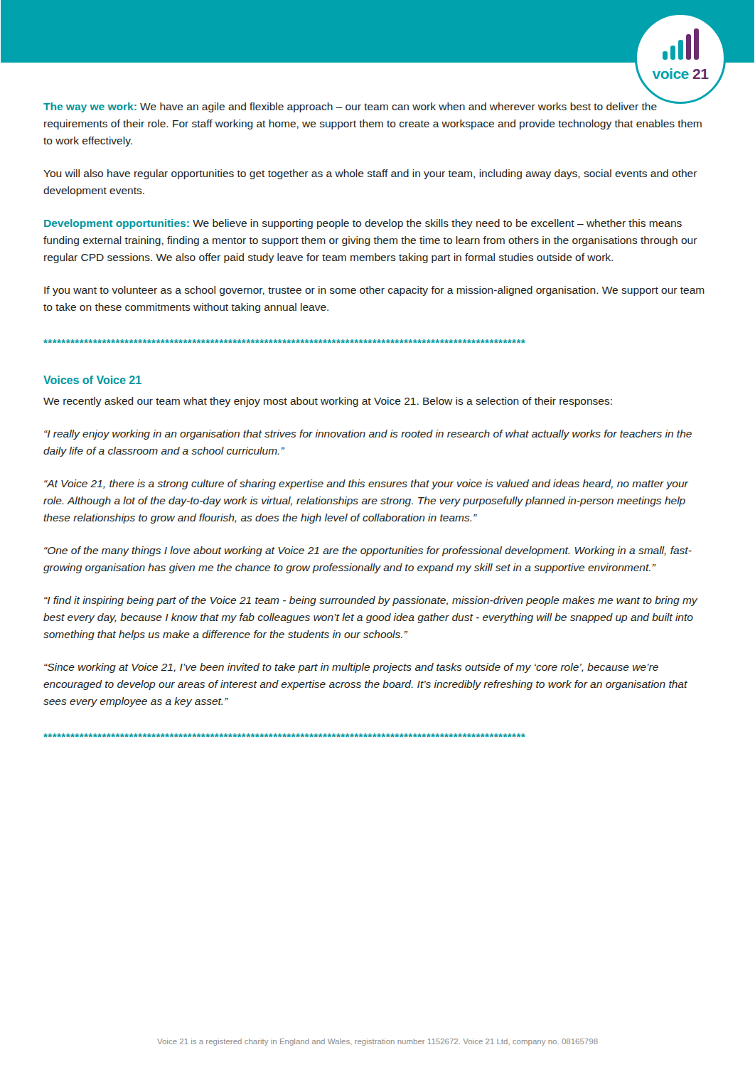voice 21
The way we work: We have an agile and flexible approach – our team can work when and wherever works best to deliver the requirements of their role. For staff working at home, we support them to create a workspace and provide technology that enables them to work effectively.
You will also have regular opportunities to get together as a whole staff and in your team, including away days, social events and other development events.
Development opportunities: We believe in supporting people to develop the skills they need to be excellent – whether this means funding external training, finding a mentor to support them or giving them the time to learn from others in the organisations through our regular CPD sessions. We also offer paid study leave for team members taking part in formal studies outside of work.
If you want to volunteer as a school governor, trustee or in some other capacity for a mission-aligned organisation. We support our team to take on these commitments without taking annual leave.
***********************************************************************************************************
Voices of Voice 21
We recently asked our team what they enjoy most about working at Voice 21. Below is a selection of their responses:
“I really enjoy working in an organisation that strives for innovation and is rooted in research of what actually works for teachers in the daily life of a classroom and a school curriculum.”
“At Voice 21, there is a strong culture of sharing expertise and this ensures that your voice is valued and ideas heard, no matter your role. Although a lot of the day-to-day work is virtual, relationships are strong. The very purposefully planned in-person meetings help these relationships to grow and flourish, as does the high level of collaboration in teams.”
“One of the many things I love about working at Voice 21 are the opportunities for professional development. Working in a small, fast-growing organisation has given me the chance to grow professionally and to expand my skill set in a supportive environment.”
“I find it inspiring being part of the Voice 21 team - being surrounded by passionate, mission-driven people makes me want to bring my best every day, because I know that my fab colleagues won’t let a good idea gather dust - everything will be snapped up and built into something that helps us make a difference for the students in our schools.”
“Since working at Voice 21, I’ve been invited to take part in multiple projects and tasks outside of my ‘core role’, because we’re encouraged to develop our areas of interest and expertise across the board. It’s incredibly refreshing to work for an organisation that sees every employee as a key asset.”
***********************************************************************************************************
Voice 21 is a registered charity in England and Wales, registration number 1152672. Voice 21 Ltd, company no. 08165798